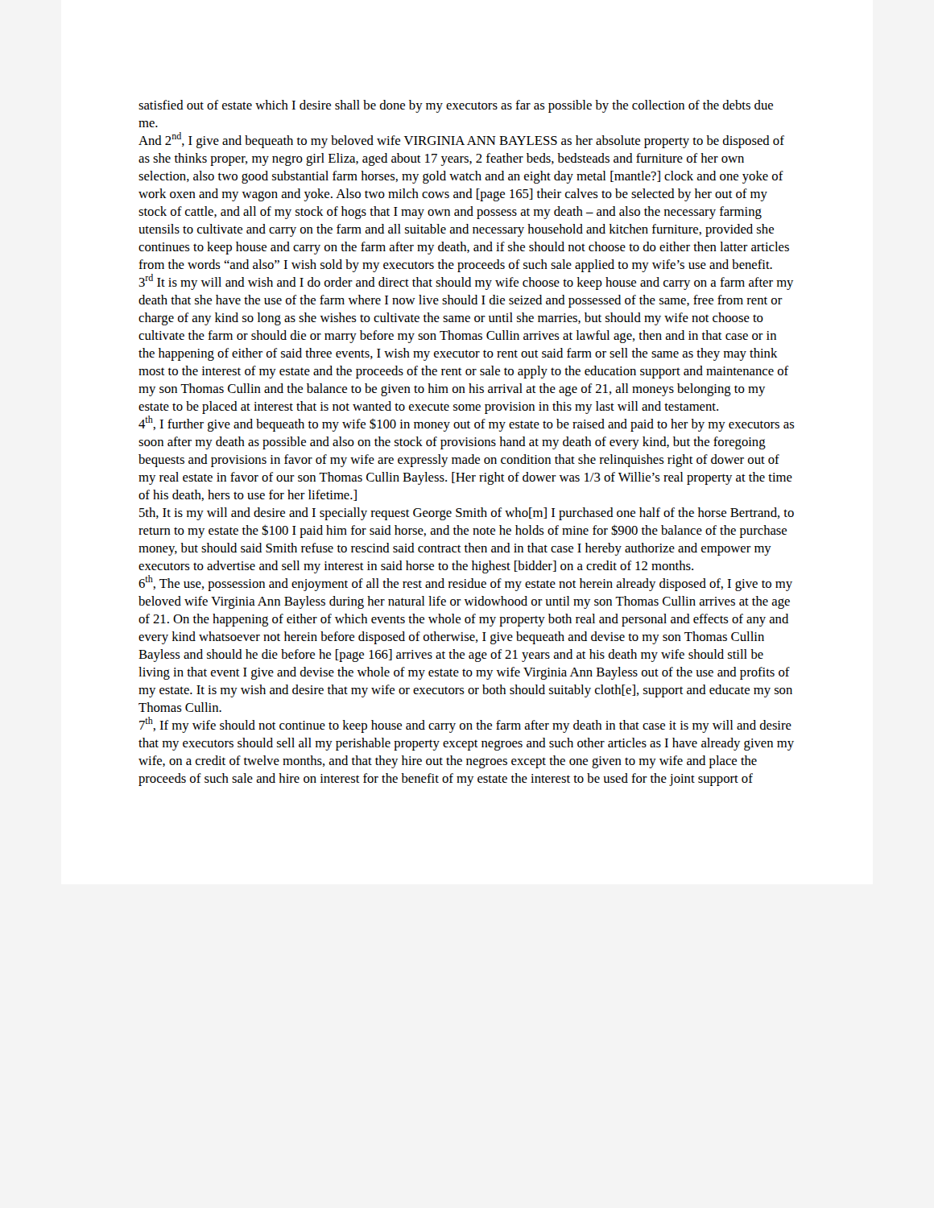satisfied out of estate which I desire shall be done by my executors as far as possible by the collection of the debts due me.
And 2nd, I give and bequeath to my beloved wife Virginia Ann Bayless as her absolute property to be disposed of as she thinks proper, my negro girl Eliza, aged about 17 years, 2 feather beds, bedsteads and furniture of her own selection, also two good substantial farm horses, my gold watch and an eight day metal [mantle?] clock and one yoke of work oxen and my wagon and yoke. Also two milch cows and [page 165] their calves to be selected by her out of my stock of cattle, and all of my stock of hogs that I may own and possess at my death – and also the necessary farming utensils to cultivate and carry on the farm and all suitable and necessary household and kitchen furniture, provided she continues to keep house and carry on the farm after my death, and if she should not choose to do either then latter articles from the words “and also” I wish sold by my executors the proceeds of such sale applied to my wife’s use and benefit.
3rd It is my will and wish and I do order and direct that should my wife choose to keep house and carry on a farm after my death that she have the use of the farm where I now live should I die seized and possessed of the same, free from rent or charge of any kind so long as she wishes to cultivate the same or until she marries, but should my wife not choose to cultivate the farm or should die or marry before my son Thomas Cullin arrives at lawful age, then and in that case or in the happening of either of said three events, I wish my executor to rent out said farm or sell the same as they may think most to the interest of my estate and the proceeds of the rent or sale to apply to the education support and maintenance of my son Thomas Cullin and the balance to be given to him on his arrival at the age of 21, all moneys belonging to my estate to be placed at interest that is not wanted to execute some provision in this my last will and testament.
4th, I further give and bequeath to my wife $100 in money out of my estate to be raised and paid to her by my executors as soon after my death as possible and also on the stock of provisions hand at my death of every kind, but the foregoing bequests and provisions in favor of my wife are expressly made on condition that she relinquishes right of dower out of my real estate in favor of our son Thomas Cullin Bayless. [Her right of dower was 1/3 of Willie’s real property at the time of his death, hers to use for her lifetime.]
5th, It is my will and desire and I specially request George Smith of who[m] I purchased one half of the horse Bertrand, to return to my estate the $100 I paid him for said horse, and the note he holds of mine for $900 the balance of the purchase money, but should said Smith refuse to rescind said contract then and in that case I hereby authorize and empower my executors to advertise and sell my interest in said horse to the highest [bidder] on a credit of 12 months.
6th, The use, possession and enjoyment of all the rest and residue of my estate not herein already disposed of, I give to my beloved wife Virginia Ann Bayless during her natural life or widowhood or until my son Thomas Cullin arrives at the age of 21. On the happening of either of which events the whole of my property both real and personal and effects of any and every kind whatsoever not herein before disposed of otherwise, I give bequeath and devise to my son Thomas Cullin Bayless and should he die before he [page 166] arrives at the age of 21 years and at his death my wife should still be living in that event I give and devise the whole of my estate to my wife Virginia Ann Bayless out of the use and profits of my estate. It is my wish and desire that my wife or executors or both should suitably cloth[e], support and educate my son Thomas Cullin.
7th, If my wife should not continue to keep house and carry on the farm after my death in that case it is my will and desire that my executors should sell all my perishable property except negroes and such other articles as I have already given my wife, on a credit of twelve months, and that they hire out the negroes except the one given to my wife and place the proceeds of such sale and hire on interest for the benefit of my estate the interest to be used for the joint support of